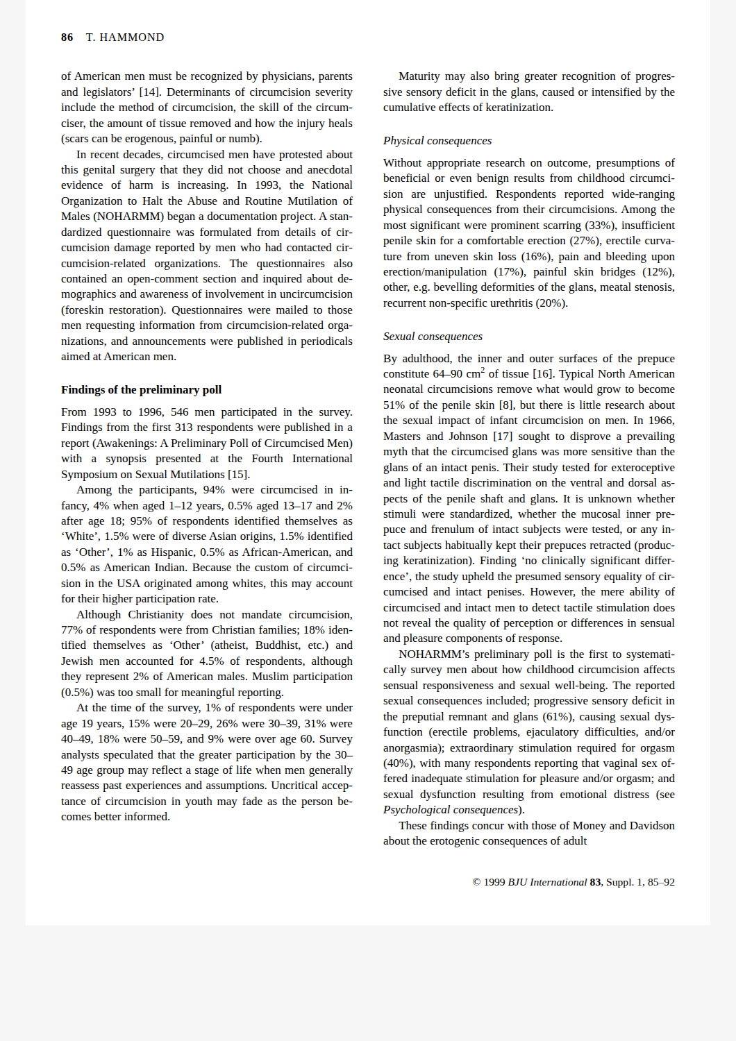86 T. HAMMOND
of American men must be recognized by physicians, parents and legislators’ [14]. Determinants of circumcision severity include the method of circumcision, the skill of the circumciser, the amount of tissue removed and how the injury heals (scars can be erogenous, painful or numb).
In recent decades, circumcised men have protested about this genital surgery that they did not choose and anecdotal evidence of harm is increasing. In 1993, the National Organization to Halt the Abuse and Routine Mutilation of Males (NOHARMM) began a documentation project. A standardized questionnaire was formulated from details of circumcision damage reported by men who had contacted circumcision-related organizations. The questionnaires also contained an open-comment section and inquired about demographics and awareness of involvement in uncircumcision (foreskin restoration). Questionnaires were mailed to those men requesting information from circumcision-related organizations, and announcements were published in periodicals aimed at American men.
Findings of the preliminary poll
From 1993 to 1996, 546 men participated in the survey. Findings from the first 313 respondents were published in a report (Awakenings: A Preliminary Poll of Circumcised Men) with a synopsis presented at the Fourth International Symposium on Sexual Mutilations [15].
Among the participants, 94% were circumcised in infancy, 4% when aged 1–12 years, 0.5% aged 13–17 and 2% after age 18; 95% of respondents identified themselves as ‘White’, 1.5% were of diverse Asian origins, 1.5% identified as ‘Other’, 1% as Hispanic, 0.5% as African-American, and 0.5% as American Indian. Because the custom of circumcision in the USA originated among whites, this may account for their higher participation rate.
Although Christianity does not mandate circumcision, 77% of respondents were from Christian families; 18% identified themselves as ‘Other’ (atheist, Buddhist, etc.) and Jewish men accounted for 4.5% of respondents, although they represent 2% of American males. Muslim participation (0.5%) was too small for meaningful reporting.
At the time of the survey, 1% of respondents were under age 19 years, 15% were 20–29, 26% were 30–39, 31% were 40–49, 18% were 50–59, and 9% were over age 60. Survey analysts speculated that the greater participation by the 30–49 age group may reflect a stage of life when men generally reassess past experiences and assumptions. Uncritical acceptance of circumcision in youth may fade as the person becomes better informed.
Maturity may also bring greater recognition of progressive sensory deficit in the glans, caused or intensified by the cumulative effects of keratinization.
Physical consequences
Without appropriate research on outcome, presumptions of beneficial or even benign results from childhood circumcision are unjustified. Respondents reported wide-ranging physical consequences from their circumcisions. Among the most significant were prominent scarring (33%), insufficient penile skin for a comfortable erection (27%), erectile curvature from uneven skin loss (16%), pain and bleeding upon erection/manipulation (17%), painful skin bridges (12%), other, e.g. bevelling deformities of the glans, meatal stenosis, recurrent non-specific urethritis (20%).
Sexual consequences
By adulthood, the inner and outer surfaces of the prepuce constitute 64–90 cm2 of tissue [16]. Typical North American neonatal circumcisions remove what would grow to become 51% of the penile skin [8], but there is little research about the sexual impact of infant circumcision on men. In 1966, Masters and Johnson [17] sought to disprove a prevailing myth that the circumcised glans was more sensitive than the glans of an intact penis. Their study tested for exteroceptive and light tactile discrimination on the ventral and dorsal aspects of the penile shaft and glans. It is unknown whether stimuli were standardized, whether the mucosal inner prepuce and frenulum of intact subjects were tested, or any intact subjects habitually kept their prepuces retracted (producing keratinization). Finding ‘no clinically significant difference’, the study upheld the presumed sensory equality of circumcised and intact penises. However, the mere ability of circumcised and intact men to detect tactile stimulation does not reveal the quality of perception or differences in sensual and pleasure components of response.
NOHARMM’s preliminary poll is the first to systematically survey men about how childhood circumcision affects sensual responsiveness and sexual well-being. The reported sexual consequences included; progressive sensory deficit in the preputial remnant and glans (61%), causing sexual dysfunction (erectile problems, ejaculatory difficulties, and/or anorgasmia); extraordinary stimulation required for orgasm (40%), with many respondents reporting that vaginal sex offered inadequate stimulation for pleasure and/or orgasm; and sexual dysfunction resulting from emotional distress (see Psychological consequences).
These findings concur with those of Money and Davidson about the erotogenic consequences of adult
© 1999 BJU International 83, Suppl. 1, 85–92